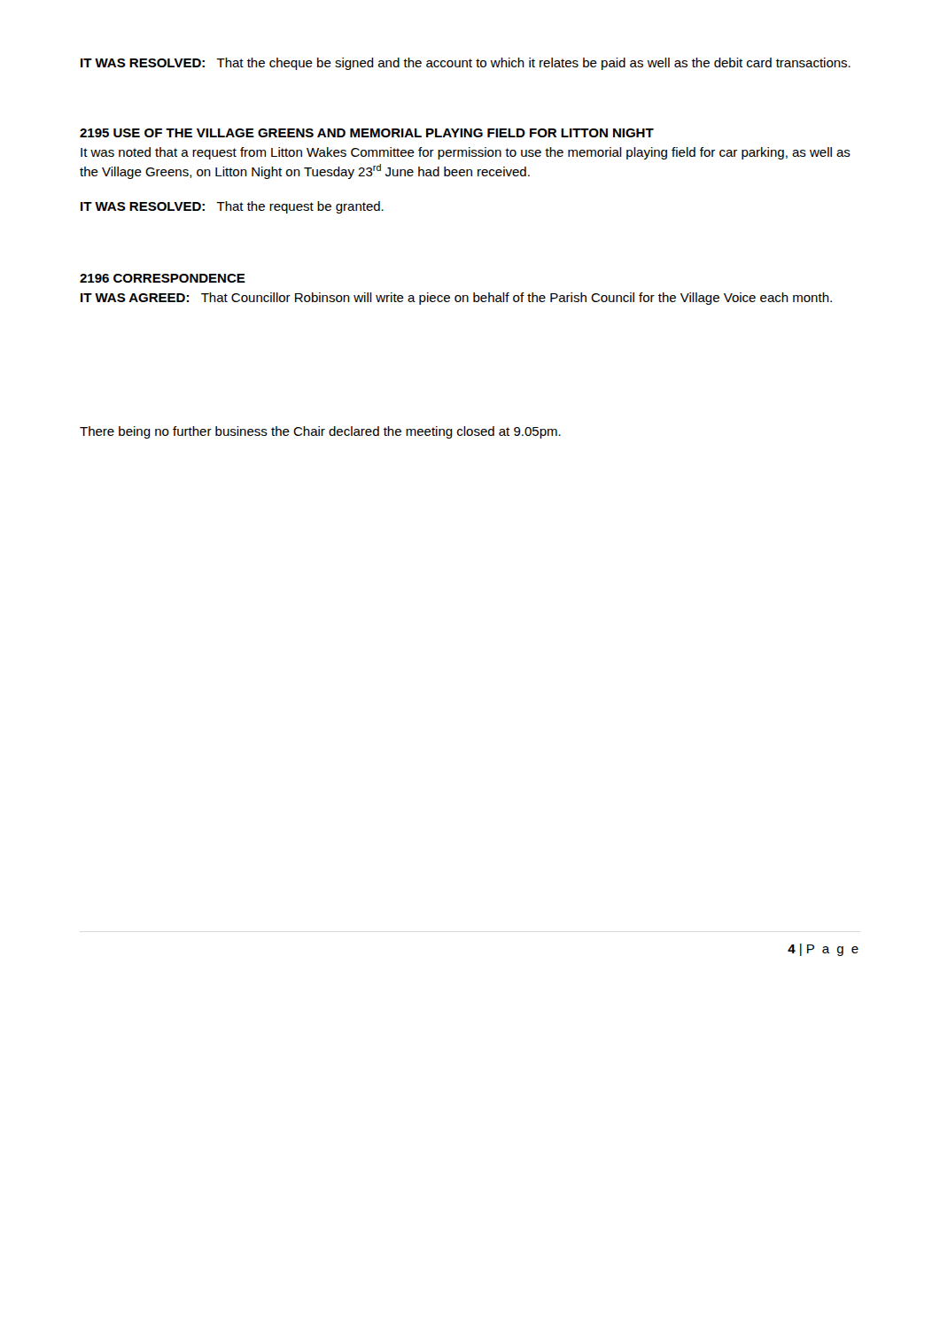IT WAS RESOLVED: That the cheque be signed and the account to which it relates be paid as well as the debit card transactions.
2195 USE OF THE VILLAGE GREENS AND MEMORIAL PLAYING FIELD FOR LITTON NIGHT
It was noted that a request from Litton Wakes Committee for permission to use the memorial playing field for car parking, as well as the Village Greens, on Litton Night on Tuesday 23rd June had been received.
IT WAS RESOLVED: That the request be granted.
2196 CORRESPONDENCE
IT WAS AGREED: That Councillor Robinson will write a piece on behalf of the Parish Council for the Village Voice each month.
There being no further business the Chair declared the meeting closed at 9.05pm.
4 | P a g e